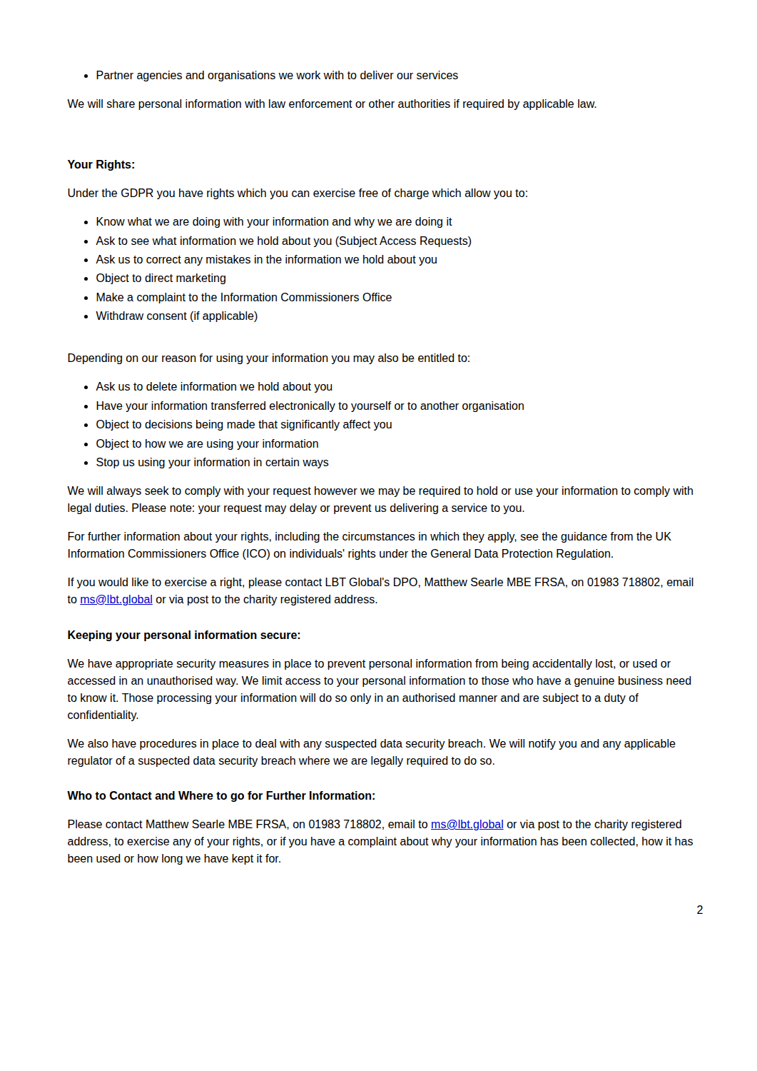Partner agencies and organisations we work with to deliver our services
We will share personal information with law enforcement or other authorities if required by applicable law.
Your Rights:
Under the GDPR you have rights which you can exercise free of charge which allow you to:
Know what we are doing with your information and why we are doing it
Ask to see what information we hold about you (Subject Access Requests)
Ask us to correct any mistakes in the information we hold about you
Object to direct marketing
Make a complaint to the Information Commissioners Office
Withdraw consent (if applicable)
Depending on our reason for using your information you may also be entitled to:
Ask us to delete information we hold about you
Have your information transferred electronically to yourself or to another organisation
Object to decisions being made that significantly affect you
Object to how we are using your information
Stop us using your information in certain ways
We will always seek to comply with your request however we may be required to hold or use your information to comply with legal duties. Please note: your request may delay or prevent us delivering a service to you.
For further information about your rights, including the circumstances in which they apply, see the guidance from the UK Information Commissioners Office (ICO) on individuals' rights under the General Data Protection Regulation.
If you would like to exercise a right, please contact LBT Global's DPO, Matthew Searle MBE FRSA, on 01983 718802, email to ms@lbt.global or via post to the charity registered address.
Keeping your personal information secure:
We have appropriate security measures in place to prevent personal information from being accidentally lost, or used or accessed in an unauthorised way. We limit access to your personal information to those who have a genuine business need to know it. Those processing your information will do so only in an authorised manner and are subject to a duty of confidentiality.
We also have procedures in place to deal with any suspected data security breach. We will notify you and any applicable regulator of a suspected data security breach where we are legally required to do so.
Who to Contact and Where to go for Further Information:
Please contact Matthew Searle MBE FRSA, on 01983 718802, email to ms@lbt.global or via post to the charity registered address, to exercise any of your rights, or if you have a complaint about why your information has been collected, how it has been used or how long we have kept it for.
2